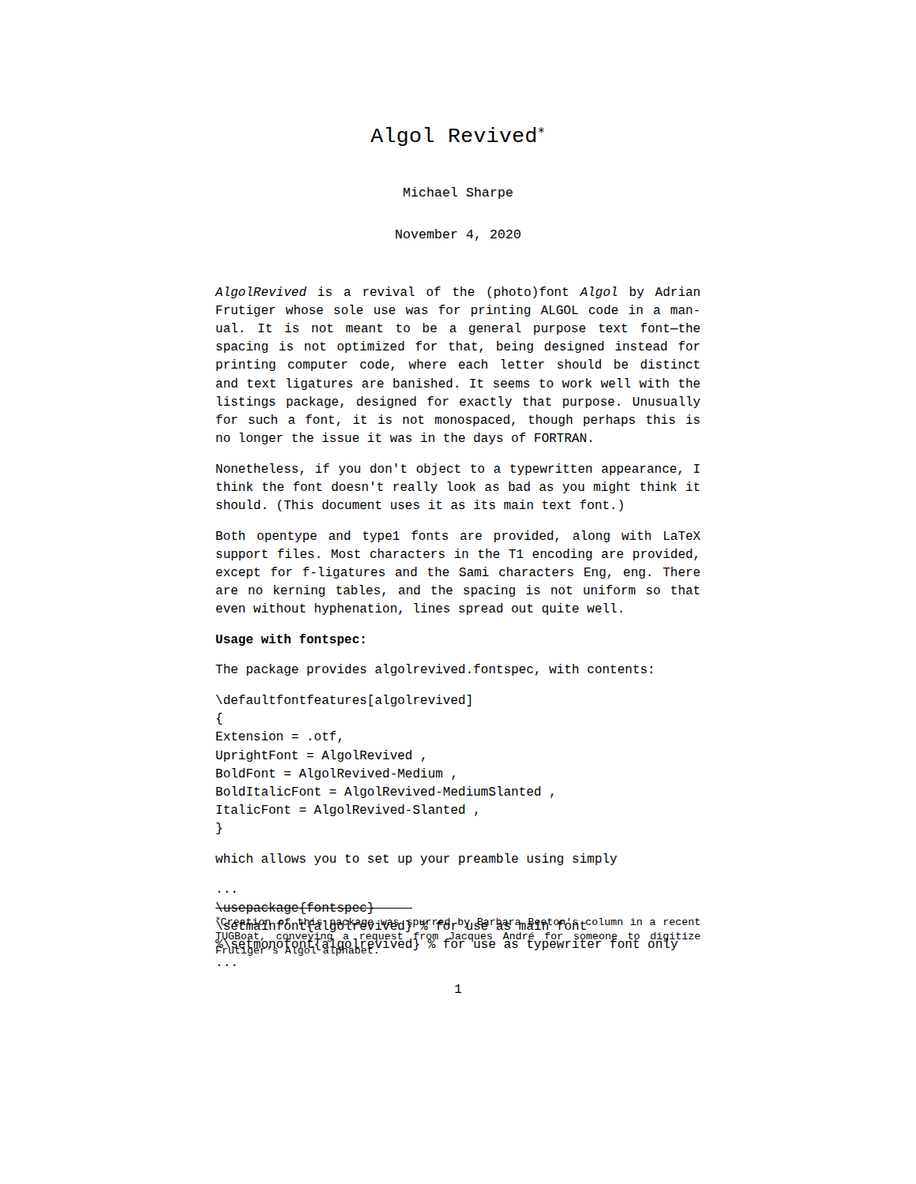Algol Revived∗
Michael Sharpe
November 4, 2020
AlgolRevived is a revival of the (photo)font Algol by Adrian Frutiger whose sole use was for printing ALGOL code in a manual. It is not meant to be a general purpose text font—the spacing is not optimized for that, being designed instead for printing computer code, where each letter should be distinct and text ligatures are banished. It seems to work well with the listings package, designed for exactly that purpose. Unusually for such a font, it is not monospaced, though perhaps this is no longer the issue it was in the days of FORTRAN.
Nonetheless, if you don't object to a typewritten appearance, I think the font doesn't really look as bad as you might think it should. (This document uses it as its main text font.)
Both opentype and type1 fonts are provided, along with LaTeX support files. Most characters in the T1 encoding are provided, except for f-ligatures and the Sami characters Eng, eng. There are no kerning tables, and the spacing is not uniform so that even without hyphenation, lines spread out quite well.
Usage with fontspec:
The package provides algolrevived.fontspec, with contents:
\defaultfontfeatures[algolrevived]
{
Extension = .otf,
UprightFont = AlgolRevived ,
BoldFont = AlgolRevived-Medium ,
BoldItalicFont = AlgolRevived-MediumSlanted ,
ItalicFont = AlgolRevived-Slanted ,
}
which allows you to set up your preamble using simply
...
\usepackage{fontspec}
\setmainfont{algolrevived} % for use as main font
%\setmonofont{algolrevived} % for use as typewriter font only
...
∗Creation of this package was spurred by Barbara Beeton's column in a recent TUGBoat, conveying a request from Jacques André for someone to digitize Frutiger's Algol alphabet.
1